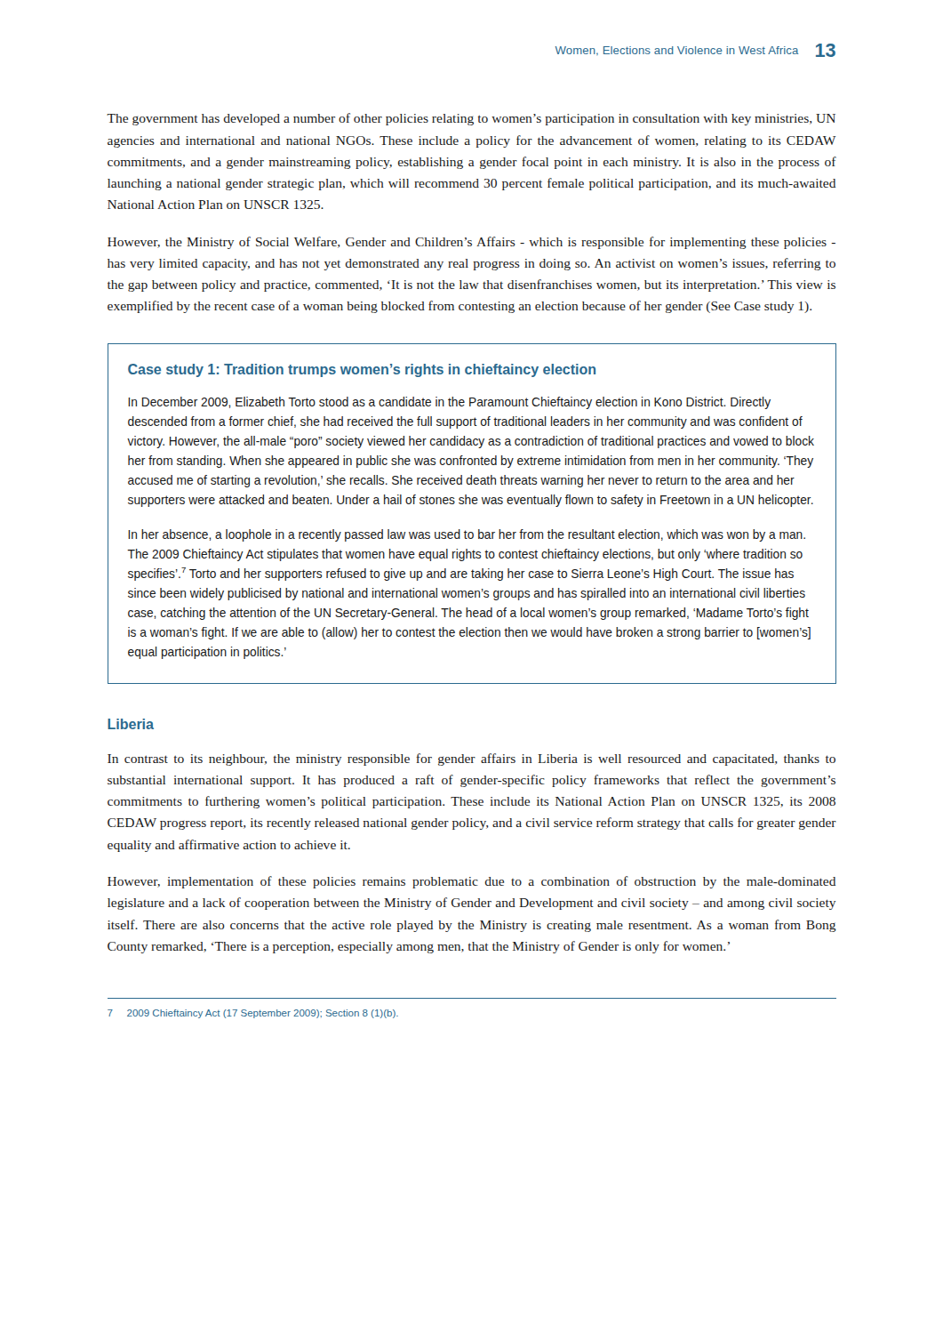Women, Elections and Violence in West Africa 13
The government has developed a number of other policies relating to women’s participation in consultation with key ministries, UN agencies and international and national NGOs. These include a policy for the advancement of women, relating to its CEDAW commitments, and a gender mainstreaming policy, establishing a gender focal point in each ministry. It is also in the process of launching a national gender strategic plan, which will recommend 30 percent female political participation, and its much-awaited National Action Plan on UNSCR 1325.
However, the Ministry of Social Welfare, Gender and Children’s Affairs - which is responsible for implementing these policies - has very limited capacity, and has not yet demonstrated any real progress in doing so. An activist on women’s issues, referring to the gap between policy and practice, commented, ‘It is not the law that disenfranchises women, but its interpretation.’ This view is exemplified by the recent case of a woman being blocked from contesting an election because of her gender (See Case study 1).
Case study 1: Tradition trumps women’s rights in chieftaincy election
In December 2009, Elizabeth Torto stood as a candidate in the Paramount Chieftaincy election in Kono District. Directly descended from a former chief, she had received the full support of traditional leaders in her community and was confident of victory. However, the all-male “poro” society viewed her candidacy as a contradiction of traditional practices and vowed to block her from standing. When she appeared in public she was confronted by extreme intimidation from men in her community. ‘They accused me of starting a revolution,’ she recalls. She received death threats warning her never to return to the area and her supporters were attacked and beaten. Under a hail of stones she was eventually flown to safety in Freetown in a UN helicopter.
In her absence, a loophole in a recently passed law was used to bar her from the resultant election, which was won by a man. The 2009 Chieftaincy Act stipulates that women have equal rights to contest chieftaincy elections, but only ‘where tradition so specifies’.7 Torto and her supporters refused to give up and are taking her case to Sierra Leone’s High Court. The issue has since been widely publicised by national and international women’s groups and has spiralled into an international civil liberties case, catching the attention of the UN Secretary-General. The head of a local women’s group remarked, ‘Madame Torto’s fight is a woman’s fight. If we are able to (allow) her to contest the election then we would have broken a strong barrier to [women’s] equal participation in politics.’
Liberia
In contrast to its neighbour, the ministry responsible for gender affairs in Liberia is well resourced and capacitated, thanks to substantial international support. It has produced a raft of gender-specific policy frameworks that reflect the government’s commitments to furthering women’s political participation. These include its National Action Plan on UNSCR 1325, its 2008 CEDAW progress report, its recently released national gender policy, and a civil service reform strategy that calls for greater gender equality and affirmative action to achieve it.
However, implementation of these policies remains problematic due to a combination of obstruction by the male-dominated legislature and a lack of cooperation between the Ministry of Gender and Development and civil society – and among civil society itself. There are also concerns that the active role played by the Ministry is creating male resentment. As a woman from Bong County remarked, ‘There is a perception, especially among men, that the Ministry of Gender is only for women.’
72009 Chieftaincy Act (17 September 2009); Section 8 (1)(b).